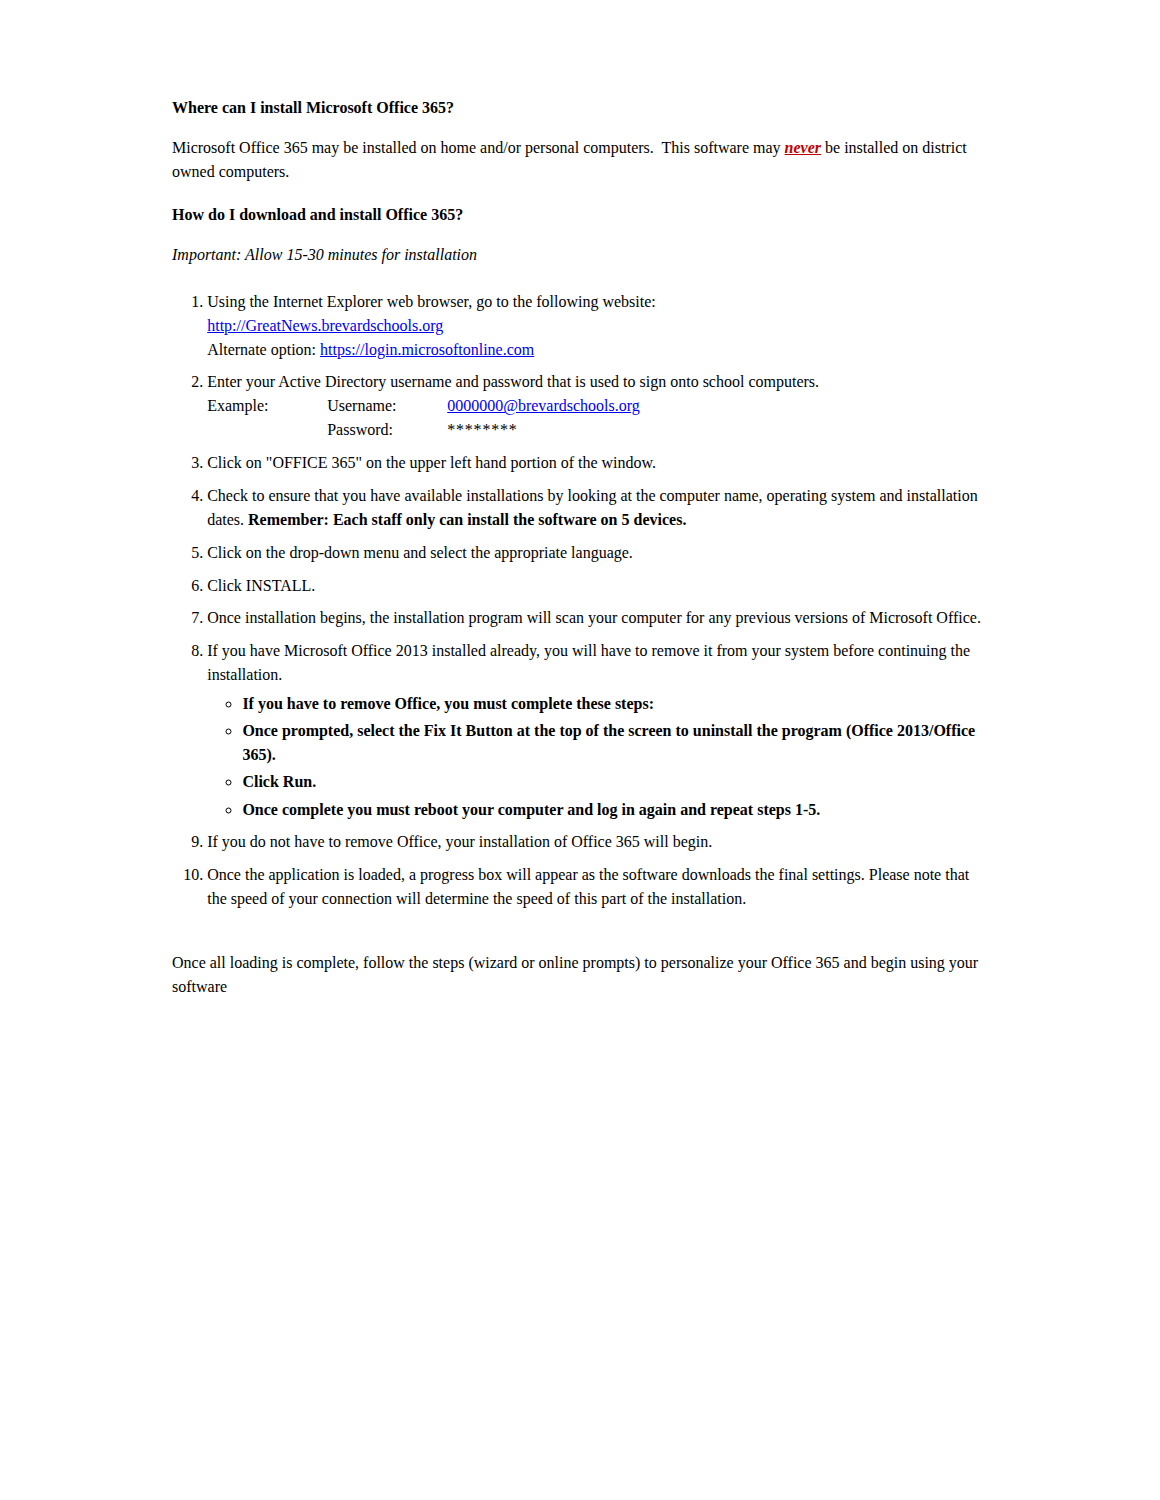Where can I install Microsoft Office 365?
Microsoft Office 365 may be installed on home and/or personal computers. This software may never be installed on district owned computers.
How do I download and install Office 365?
Important: Allow 15-30 minutes for installation
Using the Internet Explorer web browser, go to the following website:
http://GreatNews.brevardschools.org
Alternate option: https://login.microsoftonline.com
Enter your Active Directory username and password that is used to sign onto school computers. Example: Username: 0000000@brevardschools.org Password:********
Click on "OFFICE 365" on the upper left hand portion of the window.
Check to ensure that you have available installations by looking at the computer name, operating system and installation dates. Remember: Each staff only can install the software on 5 devices.
Click on the drop-down menu and select the appropriate language.
Click INSTALL.
Once installation begins, the installation program will scan your computer for any previous versions of Microsoft Office.
If you have Microsoft Office 2013 installed already, you will have to remove it from your system before continuing the installation.
If you have to remove Office, you must complete these steps:
Once prompted, select the Fix It Button at the top of the screen to uninstall the program (Office 2013/Office 365).
Click Run.
Once complete you must reboot your computer and log in again and repeat steps 1-5.
If you do not have to remove Office, your installation of Office 365 will begin.
Once the application is loaded, a progress box will appear as the software downloads the final settings. Please note that the speed of your connection will determine the speed of this part of the installation.
Once all loading is complete, follow the steps (wizard or online prompts) to personalize your Office 365 and begin using your software